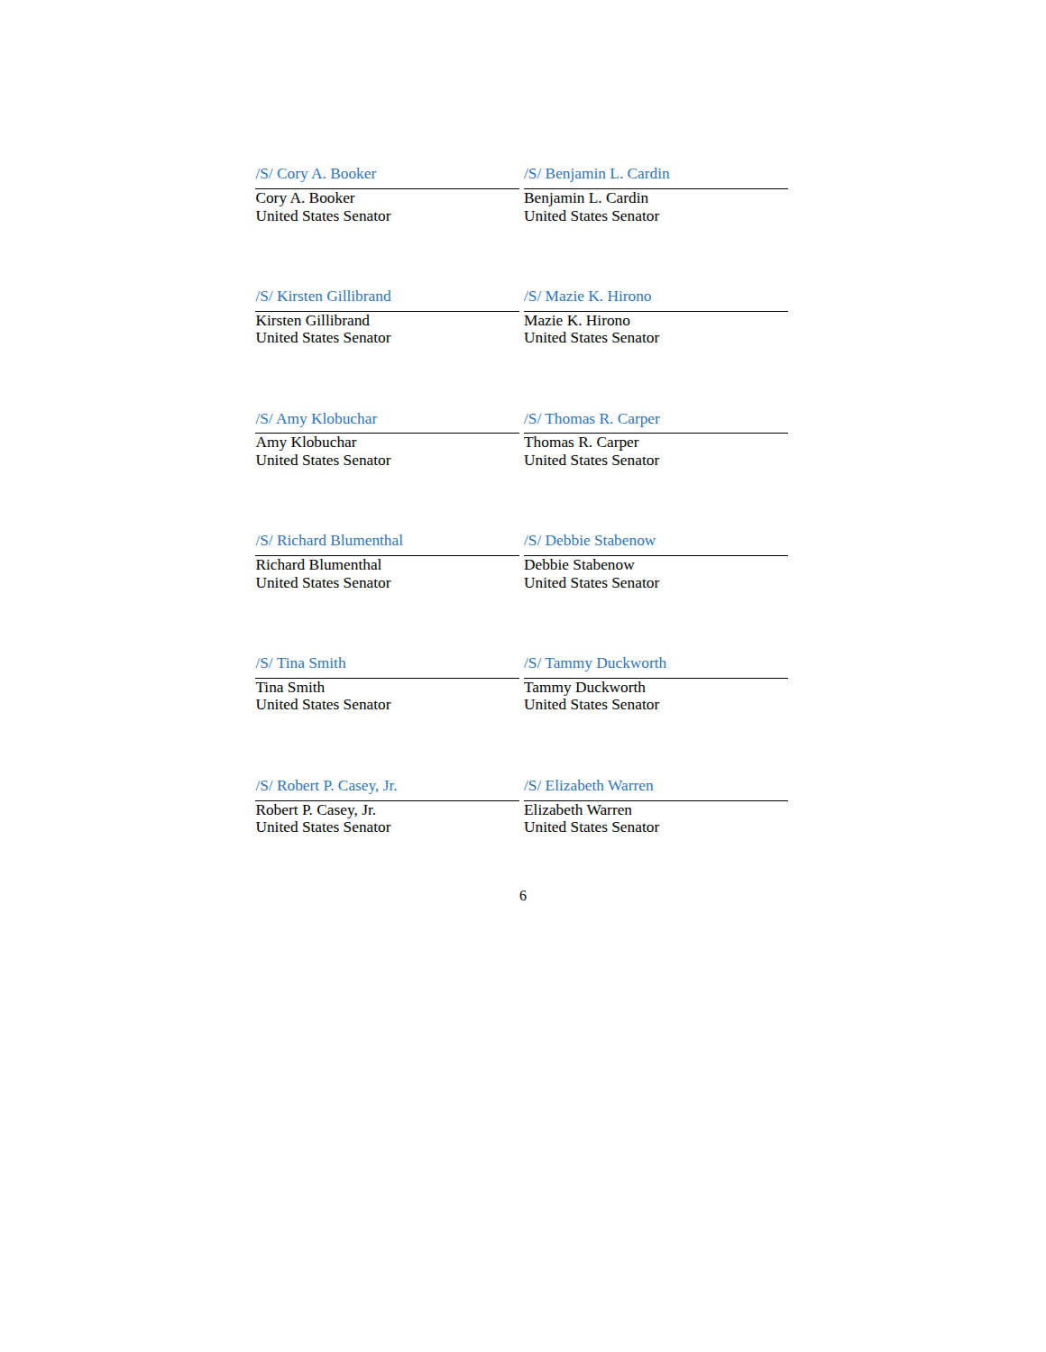| /S/ Cory A. Booker Cory A. Booker United States Senator | /S/ Benjamin L. Cardin Benjamin L. Cardin United States Senator |
| /S/ Kirsten Gillibrand Kirsten Gillibrand United States Senator | /S/ Mazie K. Hirono Mazie K. Hirono United States Senator |
| /S/ Amy Klobuchar Amy Klobuchar United States Senator | /S/ Thomas R. Carper Thomas R. Carper United States Senator |
| /S/ Richard Blumenthal Richard Blumenthal United States Senator | /S/ Debbie Stabenow Debbie Stabenow United States Senator |
| /S/ Tina Smith Tina Smith United States Senator | /S/ Tammy Duckworth Tammy Duckworth United States Senator |
| /S/ Robert P. Casey, Jr. Robert P. Casey, Jr. United States Senator | /S/ Elizabeth Warren Elizabeth Warren United States Senator |
6